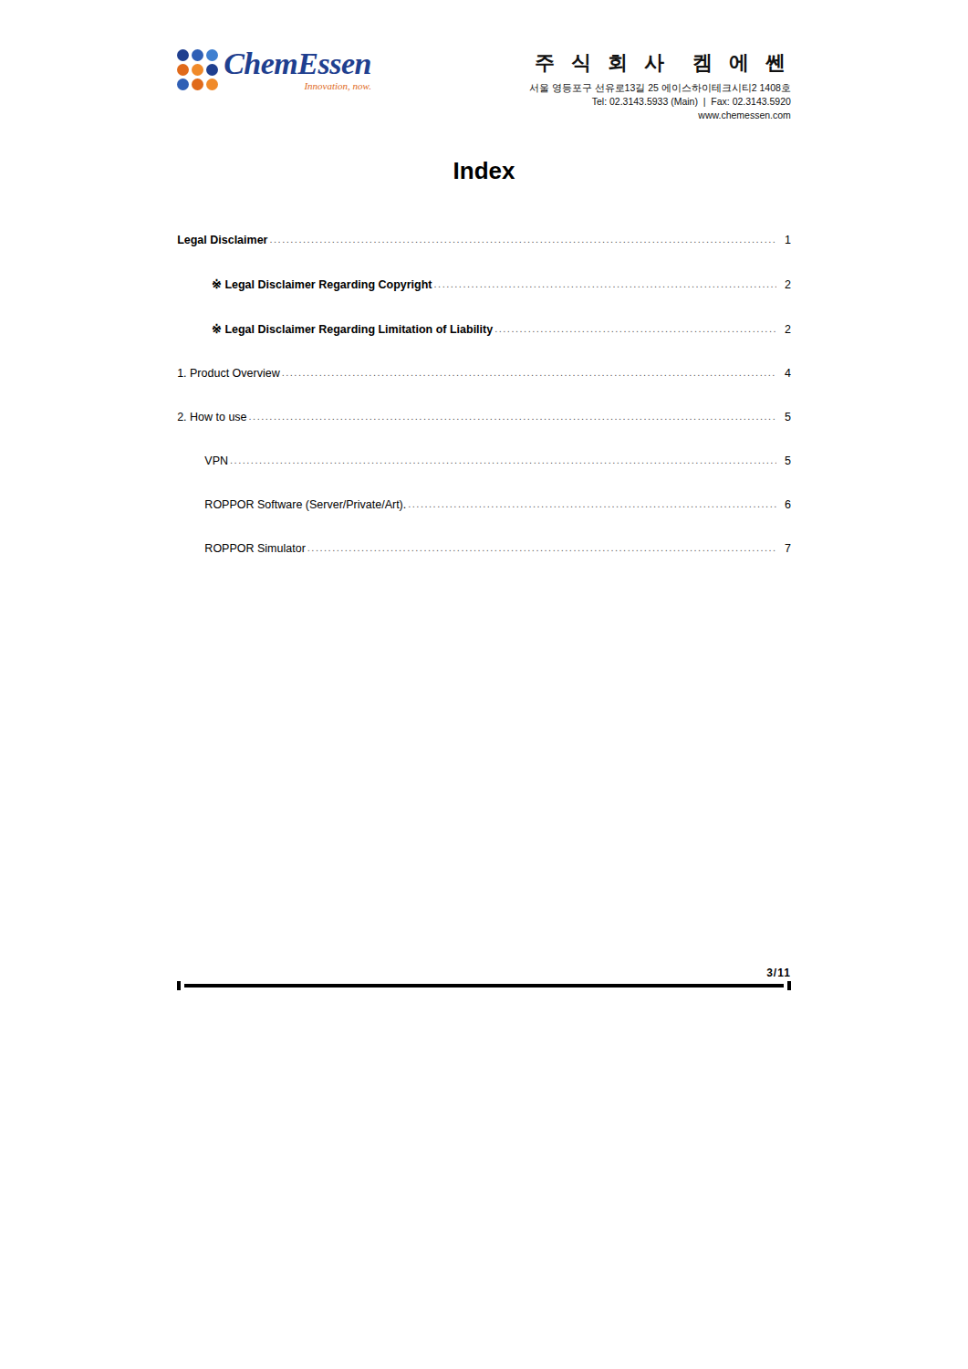Chem Essen
Innovation, now.
주 식 회 사 켐 에 쎈
서울 영등포구 선유로13길 25 에이스하이테크시티2 1408호
Tel: 02.3143.5933 (Main) | Fax: 02.3143.5920
www.chemessen.com
Index
Legal Disclaimer .................................................................................................................................................................. 1
※ Legal Disclaimer Regarding Copyright ................................................................................................. 2
※ Legal Disclaimer Regarding Limitation of Liability ............................................................................. 2
1. Product Overview ......................................................................................................................................................... 4
2. How to use ..................................................................................................................................................................... 5
VPN ................................................................................................................................................................................. 5
ROPPOR Software (Server/Private/Art). ................................................................................................. 6
ROPPOR Simulator ......................................................................................................................................... 7
3/11